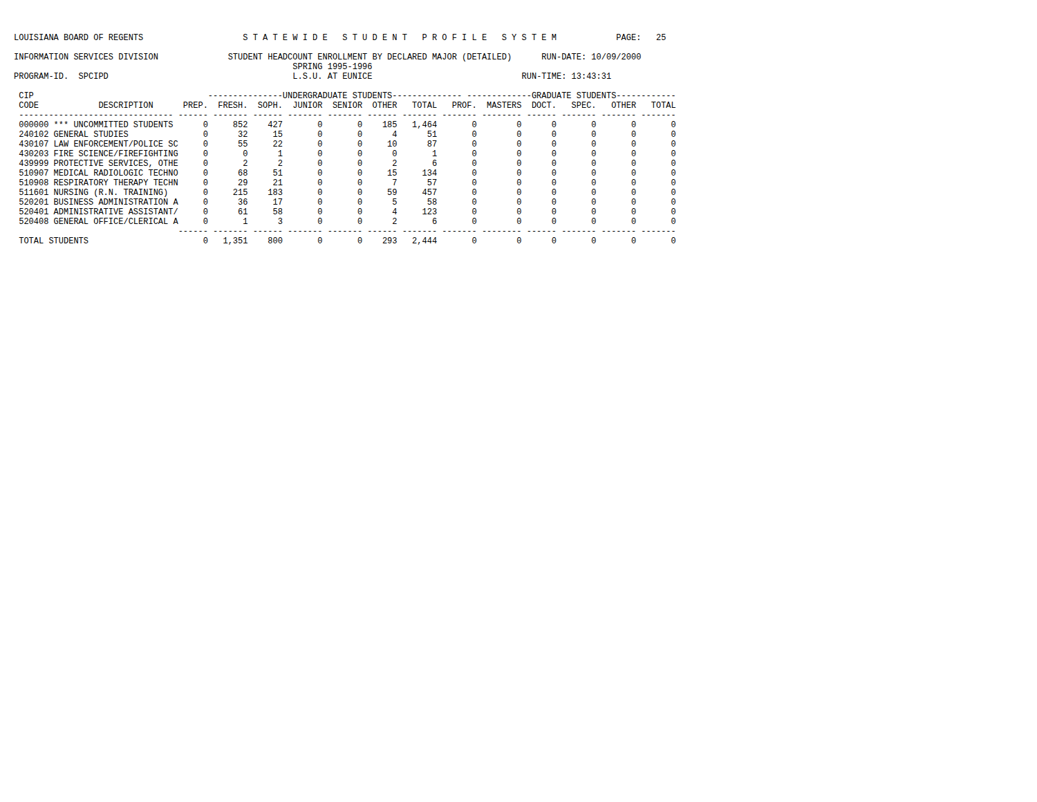LOUISIANA BOARD OF REGENTS S T A T E W I D E S T U D E N T P R O F I L E S Y S T E M PAGE: 25 INFORMATION SERVICES DIVISION STUDENT HEADCOUNT ENROLLMENT BY DECLARED MAJOR (DETAILED) RUN-DATE: 10/09/2000 SPRING 1995-1996 PROGRAM-ID. SPCIPD L.S.U. AT EUNICE RUN-TIME: 13:43:31 CIP ---------------UNDERGRADUATE STUDENTS-------------- -------------GRADUATE STUDENTS------------ CODE DESCRIPTION PREP. FRESH. SOPH. JUNIOR SENIOR OTHER TOTAL PROF. MASTERS DOCT. SPEC. OTHER TOTAL ------------------------------- ------ ------- ------ ------- ------- ------ ------- ------- -------- ------ ------- ------- ------- 000000 *** UNCOMMITTED STUDENTS 0 852 427 0 0 185 1,464 0 0 0 0 0 0 240102 GENERAL STUDIES 0 32 15 0 0 4 51 0 0 0 0 0 0 430107 LAW ENFORCEMENT/POLICE SC 0 55 22 0 0 10 87 0 0 0 0 0 0 430203 FIRE SCIENCE/FIREFIGHTING 0 0 1 0 0 0 1 0 0 0 0 0 0 439999 PROTECTIVE SERVICES, OTHE 0 2 2 0 0 2 6 0 0 0 0 0 0 510907 MEDICAL RADIOLOGIC TECHNO 0 68 51 0 0 15 134 0 0 0 0 0 0 510908 RESPIRATORY THERAPY TECHN 0 29 21 0 0 7 57 0 0 0 0 0 0 511601 NURSING (R.N. TRAINING) 0 215 183 0 0 59 457 0 0 0 0 0 0 520201 BUSINESS ADMINISTRATION A 0 36 17 0 0 5 58 0 0 0 0 0 0 520401 ADMINISTRATIVE ASSISTANT/ 0 61 58 0 0 4 123 0 0 0 0 0 0 520408 GENERAL OFFICE/CLERICAL A 0 1 3 0 0 2 6 0 0 0 0 0 0 ------ ------- ------ ------- ------- ------ ------- ------- -------- ------ ------- ------- ------- TOTAL STUDENTS 0 1,351 800 0 0 293 2,444 0 0 0 0 0 0